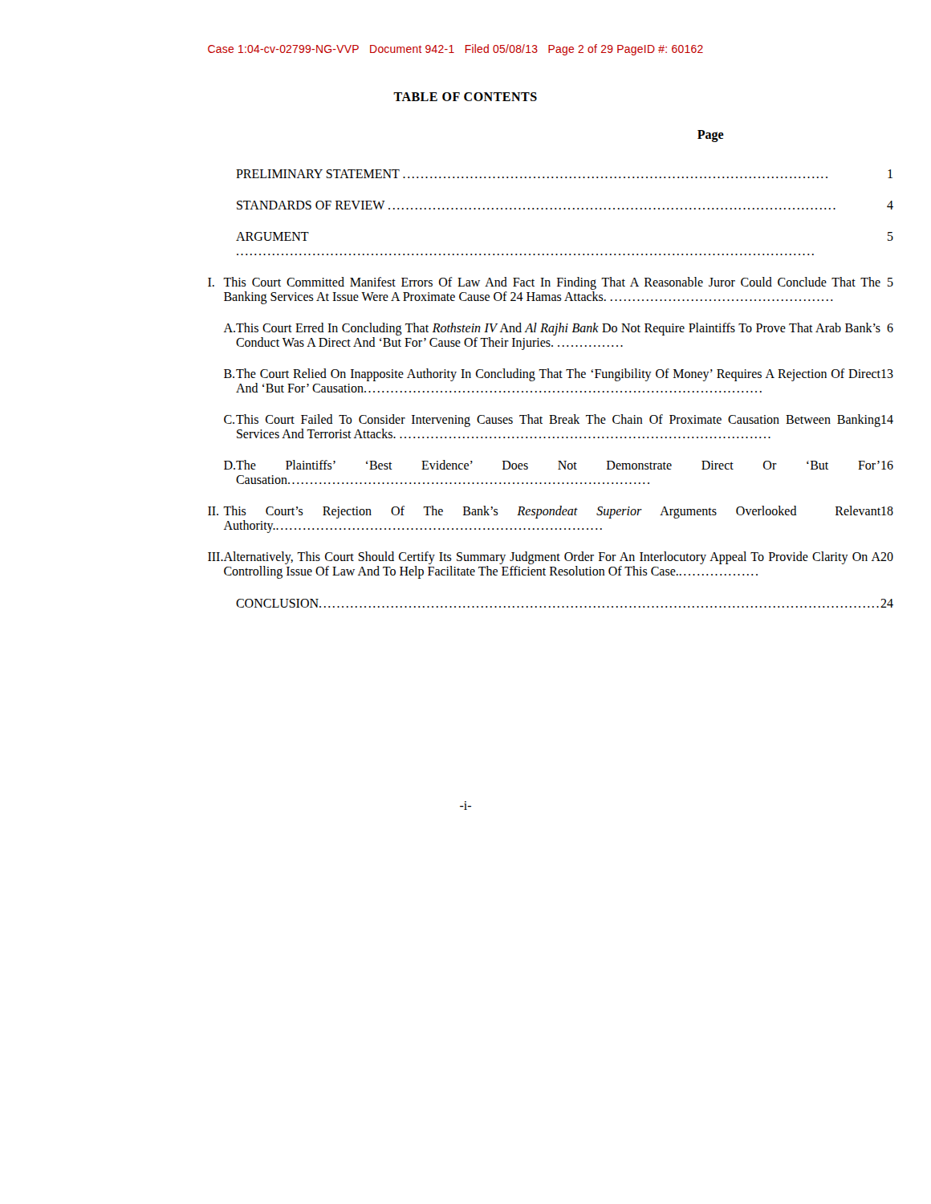Case 1:04-cv-02799-NG-VVP Document 942-1 Filed 05/08/13 Page 2 of 29 PageID #: 60162
TABLE OF CONTENTS
Page
| | PRELIMINARY STATEMENT ............................................................................................... | 1 |
| | STANDARDS OF REVIEW .................................................................................................... | 4 |
| | ARGUMENT ................................................................................................................................. | 5 |
| I. | This Court Committed Manifest Errors Of Law And Fact In Finding That A Reasonable Juror Could Conclude That The Banking Services At Issue Were A Proximate Cause Of 24 Hamas Attacks. .................................................. | 5 |
| | A. | This Court Erred In Concluding That Rothstein IV And Al Rajhi Bank Do Not Require Plaintiffs To Prove That Arab Bank’s Conduct Was A Direct And ‘But For’ Cause Of Their Injuries. ............... | 6 |
| | B. | The Court Relied On Inapposite Authority In Concluding That The ‘Fungibility Of Money’ Requires A Rejection Of Direct And ‘But For’ Causation ......................................................................................... | 13 |
| | C. | This Court Failed To Consider Intervening Causes That Break The Chain Of Proximate Causation Between Banking Services And Terrorist Attacks. ................................................................................... | 14 |
| | D. | The Plaintiffs’ ‘Best Evidence’ Does Not Demonstrate Direct Or ‘But For’ Causation ................................................................................. | 16 |
| II. | This Court’s Rejection Of The Bank’s Respondeat Superior Arguments Overlooked Relevant Authority. ......................................................................... | 18 |
| III. | Alternatively, This Court Should Certify Its Summary Judgment Order For An Interlocutory Appeal To Provide Clarity On A Controlling Issue Of Law And To Help Facilitate The Efficient Resolution Of This Case. .................. | 20 |
| | CONCLUSION ............................................................................................................................. | 24 |
-i-